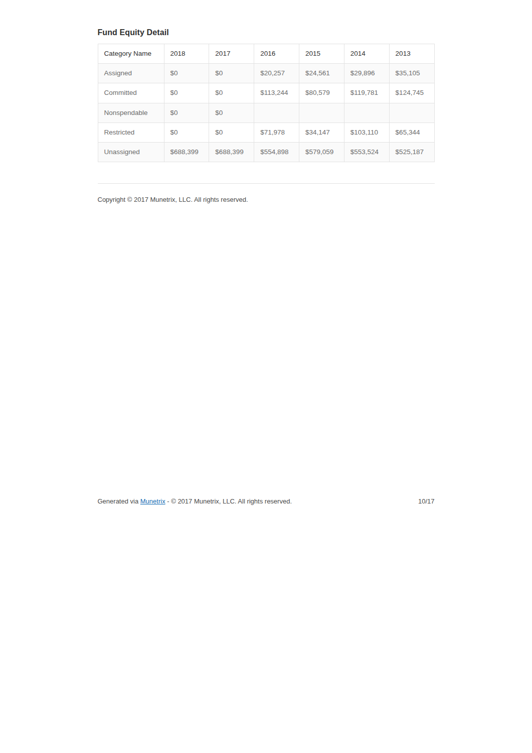Fund Equity Detail
| Category Name | 2018 | 2017 | 2016 | 2015 | 2014 | 2013 |
| --- | --- | --- | --- | --- | --- | --- |
| Assigned | $0 | $0 | $20,257 | $24,561 | $29,896 | $35,105 |
| Committed | $0 | $0 | $113,244 | $80,579 | $119,781 | $124,745 |
| Nonspendable | $0 | $0 | | | | |
| Restricted | $0 | $0 | $71,978 | $34,147 | $103,110 | $65,344 |
| Unassigned | $688,399 | $688,399 | $554,898 | $579,059 | $553,524 | $525,187 |
Copyright © 2017 Munetrix, LLC. All rights reserved.
Generated via Munetrix - © 2017 Munetrix, LLC. All rights reserved.
10/17